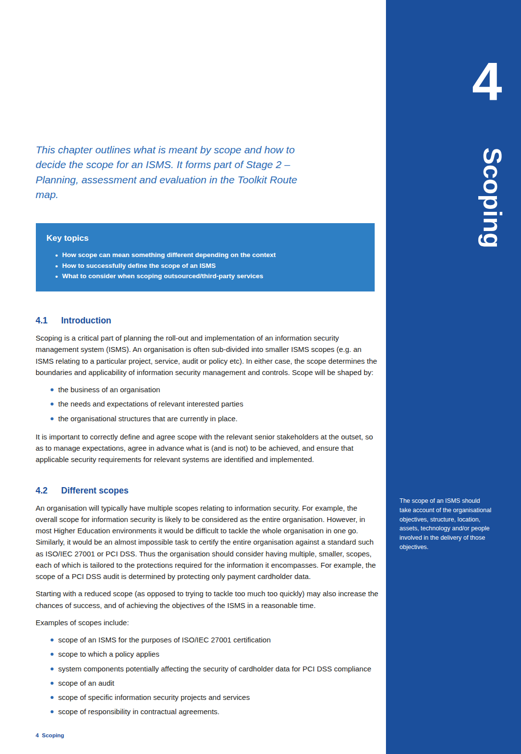4
Scoping
The scope of an ISMS should take account of the organisational objectives, structure, location, assets, technology and/or people involved in the delivery of those objectives.
This chapter outlines what is meant by scope and how to decide the scope for an ISMS. It forms part of Stage 2 – Planning, assessment and evaluation in the Toolkit Route map.
Key topics
How scope can mean something different depending on the context
How to successfully define the scope of an ISMS
What to consider when scoping outsourced/third-party services
4.1 Introduction
Scoping is a critical part of planning the roll-out and implementation of an information security management system (ISMS). An organisation is often sub-divided into smaller ISMS scopes (e.g. an ISMS relating to a particular project, service, audit or policy etc). In either case, the scope determines the boundaries and applicability of information security management and controls. Scope will be shaped by:
the business of an organisation
the needs and expectations of relevant interested parties
the organisational structures that are currently in place.
It is important to correctly define and agree scope with the relevant senior stakeholders at the outset, so as to manage expectations, agree in advance what is (and is not) to be achieved, and ensure that applicable security requirements for relevant systems are identified and implemented.
4.2 Different scopes
An organisation will typically have multiple scopes relating to information security. For example, the overall scope for information security is likely to be considered as the entire organisation. However, in most Higher Education environments it would be difficult to tackle the whole organisation in one go. Similarly, it would be an almost impossible task to certify the entire organisation against a standard such as ISO/IEC 27001 or PCI DSS. Thus the organisation should consider having multiple, smaller, scopes, each of which is tailored to the protections required for the information it encompasses. For example, the scope of a PCI DSS audit is determined by protecting only payment cardholder data.
Starting with a reduced scope (as opposed to trying to tackle too much too quickly) may also increase the chances of success, and of achieving the objectives of the ISMS in a reasonable time.
Examples of scopes include:
scope of an ISMS for the purposes of ISO/IEC 27001 certification
scope to which a policy applies
system components potentially affecting the security of cardholder data for PCI DSS compliance
scope of an audit
scope of specific information security projects and services
scope of responsibility in contractual agreements.
4 Scoping